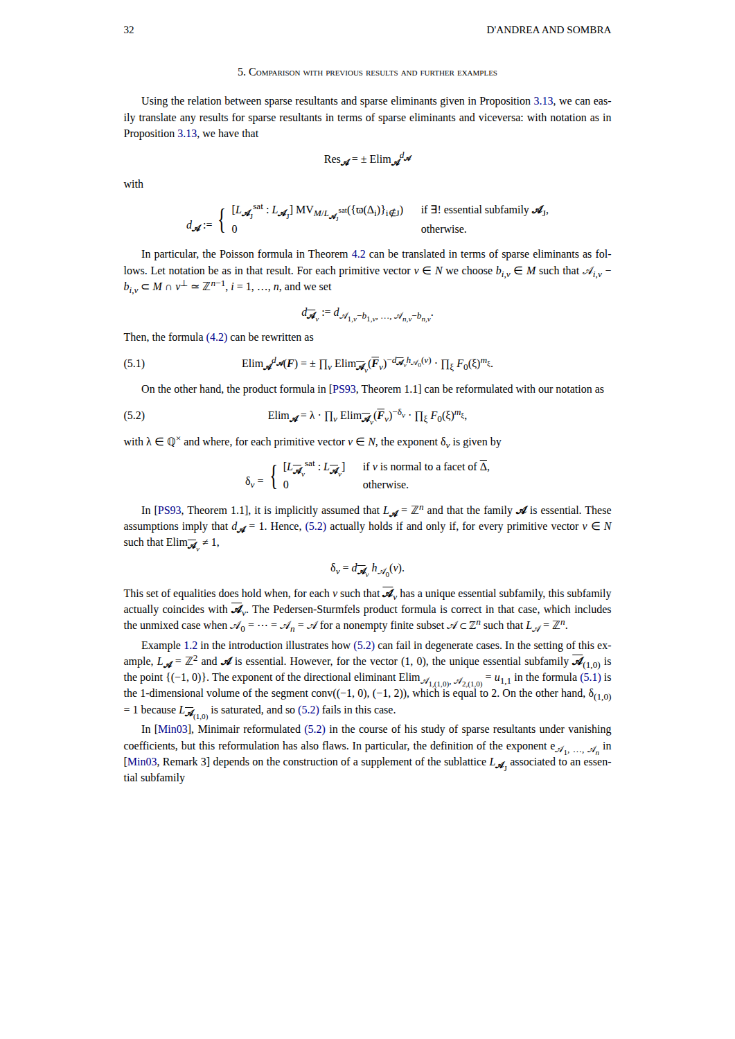32 D'ANDREA AND SOMBRA
5. Comparison with previous results and further examples
Using the relation between sparse resultants and sparse eliminants given in Proposition 3.13, we can easily translate any results for sparse resultants in terms of sparse eliminants and viceversa: with notation as in Proposition 3.13, we have that
Res𝒜 = ± Elim𝒜d𝒜
with
d𝒜 := { [L𝒜Jsat : L𝒜J] MVM/L𝒜Jsat({ϖ(Δi)}i∉J) if ∃! essential subfamily 𝒜J, 0 otherwise.
In particular, the Poisson formula in Theorem 4.2 can be translated in terms of sparse eliminants as follows. Let notation be as in that result. For each primitive vector v ∈ N we choose bi,v ∈ M such that 𝒜i,v − bi,v ⊂ M ∩ v⊥ ≃ ℤn−1, i = 1, …, n, and we set
d𝒜v := d𝒜1,v−b1,v, …, 𝒜n,v−bn,v.
Then, the formula (4.2) can be rewritten as
(5.1) Elim𝒜d𝒜(F) = ± ∏v Elim𝒜v(Fv)−d𝒜vh𝒜0(v) · ∏ξ F0(ξ)mξ.
On the other hand, the product formula in [PS93, Theorem 1.1] can be reformulated with our notation as
(5.2) Elim𝒜 = λ · ∏v Elim𝒜v(Fv)−δv · ∏ξ F0(ξ)mξ,
with λ ∈ ℚ× and where, for each primitive vector v ∈ N, the exponent δv is given by
δv = { [L𝒜vsat : L𝒜v] if v is normal to a facet of Δ, 0 otherwise.
In [PS93, Theorem 1.1], it is implicitly assumed that L𝒜 = ℤn and that the family 𝒜 is essential. These assumptions imply that d𝒜 = 1. Hence, (5.2) actually holds if and only if, for every primitive vector v ∈ N such that Elim𝒜v ≠ 1,
δv = d𝒜v h𝒜0(v).
This set of equalities does hold when, for each v such that 𝒜v has a unique essential subfamily, this subfamily actually coincides with 𝒜v. The Pedersen-Sturmfels product formula is correct in that case, which includes the unmixed case when 𝒜0 = ⋯ = 𝒜n = 𝒜 for a nonempty finite subset 𝒜 ⊂ ℤn such that L𝒜 = ℤn.
Example 1.2 in the introduction illustrates how (5.2) can fail in degenerate cases. In the setting of this example, L𝒜 = ℤ2 and 𝒜 is essential. However, for the vector (1, 0), the unique essential subfamily 𝒜(1,0) is the point {(−1, 0)}. The exponent of the directional eliminant Elim𝒜1,(1,0), 𝒜2,(1,0) = u1,1 in the formula (5.1) is the 1-dimensional volume of the segment conv((−1, 0), (−1, 2)), which is equal to 2. On the other hand, δ(1,0) = 1 because L𝒜(1,0) is saturated, and so (5.2) fails in this case.
In [Min03], Minimair reformulated (5.2) in the course of his study of sparse resultants under vanishing coefficients, but this reformulation has also flaws. In particular, the definition of the exponent e𝒜1, …, 𝒜n in [Min03, Remark 3] depends on the construction of a supplement of the sublattice L𝒜J associated to an essential subfamily